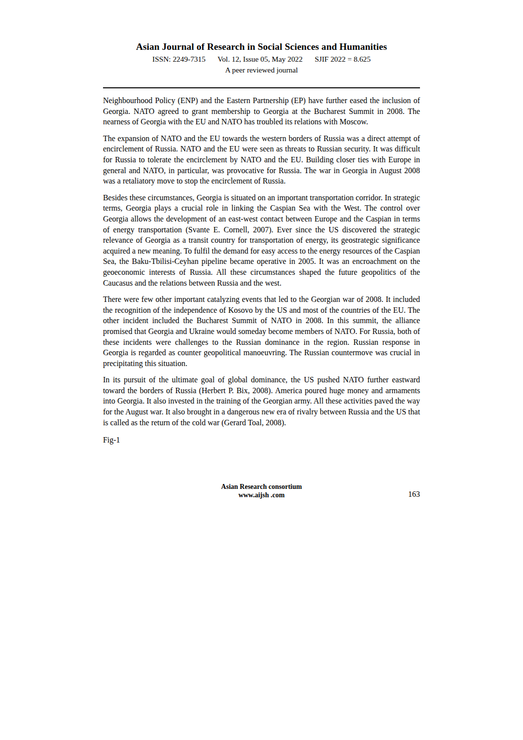Asian Journal of Research in Social Sciences and Humanities
ISSN: 2249-7315 Vol. 12, Issue 05, May 2022 SJIF 2022 = 8.625
A peer reviewed journal
Neighbourhood Policy (ENP) and the Eastern Partnership (EP) have further eased the inclusion of Georgia. NATO agreed to grant membership to Georgia at the Bucharest Summit in 2008. The nearness of Georgia with the EU and NATO has troubled its relations with Moscow.
The expansion of NATO and the EU towards the western borders of Russia was a direct attempt of encirclement of Russia. NATO and the EU were seen as threats to Russian security. It was difficult for Russia to tolerate the encirclement by NATO and the EU. Building closer ties with Europe in general and NATO, in particular, was provocative for Russia. The war in Georgia in August 2008 was a retaliatory move to stop the encirclement of Russia.
Besides these circumstances, Georgia is situated on an important transportation corridor. In strategic terms, Georgia plays a crucial role in linking the Caspian Sea with the West. The control over Georgia allows the development of an east-west contact between Europe and the Caspian in terms of energy transportation (Svante E. Cornell, 2007). Ever since the US discovered the strategic relevance of Georgia as a transit country for transportation of energy, its geostrategic significance acquired a new meaning. To fulfil the demand for easy access to the energy resources of the Caspian Sea, the Baku-Tbilisi-Ceyhan pipeline became operative in 2005. It was an encroachment on the geoeconomic interests of Russia. All these circumstances shaped the future geopolitics of the Caucasus and the relations between Russia and the west.
There were few other important catalyzing events that led to the Georgian war of 2008. It included the recognition of the independence of Kosovo by the US and most of the countries of the EU. The other incident included the Bucharest Summit of NATO in 2008. In this summit, the alliance promised that Georgia and Ukraine would someday become members of NATO. For Russia, both of these incidents were challenges to the Russian dominance in the region. Russian response in Georgia is regarded as counter geopolitical manoeuvring. The Russian countermove was crucial in precipitating this situation.
In its pursuit of the ultimate goal of global dominance, the US pushed NATO further eastward toward the borders of Russia (Herbert P. Bix, 2008). America poured huge money and armaments into Georgia. It also invested in the training of the Georgian army. All these activities paved the way for the August war. It also brought in a dangerous new era of rivalry between Russia and the US that is called as the return of the cold war (Gerard Toal, 2008).
Fig-1
Asian Research consortium
www.aijsh .com
163